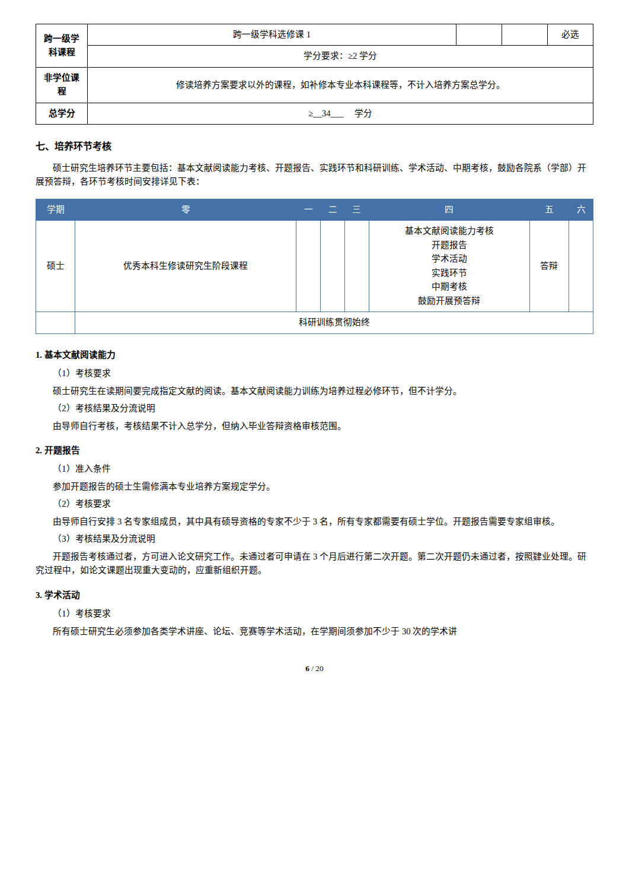| 跨一级学科课程 | 跨一级学科选修课 1 | | | 必选 |
| 学分要求：≥2 学分 |
| 非学位课程 | 修读培养方案要求以外的课程，如补修本专业本科课程等，不计入培养方案总学分。 |
| 总学分 | ≥__34___ 学分 |
七、培养环节考核
硕士研究生培养环节主要包括：基本文献阅读能力考核、开题报告、实践环节和科研训练、学术活动、中期考核，鼓励各院系（学部）开展预答辩，各环节考核时间安排详见下表：
| 学期 | 零 | 一 | 二 | 三 | 四 | 五 | 六 |
| --- | --- | --- | --- | --- | --- | --- | --- |
| 硕士 | 优秀本科生修读研究生阶段课程 | | | | 基本文献阅读能力考核 开题报告 学术活动 实践环节 中期考核 鼓励开展预答辩 | 答辩 | |
| | 科研训练贯彻始终 |
1. 基本文献阅读能力
（1）考核要求
硕士研究生在读期间要完成指定文献的阅读。基本文献阅读能力训练为培养过程必修环节，但不计学分。
（2）考核结果及分流说明
由导师自行考核，考核结果不计入总学分，但纳入毕业答辩资格审核范围。
2. 开题报告
（1）准入条件
参加开题报告的硕士生需修满本专业培养方案规定学分。
（2）考核要求
由导师自行安排 3 名专家组成员，其中具有硕导资格的专家不少于 3 名，所有专家都需要有硕士学位。开题报告需要专家组审核。
（3）考核结果及分流说明
开题报告考核通过者，方可进入论文研究工作。未通过者可申请在 3 个月后进行第二次开题。第二次开题仍未通过者，按照肄业处理。研究过程中，如论文课题出现重大变动的，应重新组织开题。
3. 学术活动
（1）考核要求
所有硕士研究生必须参加各类学术讲座、论坛、竞赛等学术活动，在学期间须参加不少于 30 次的学术讲
6 / 20